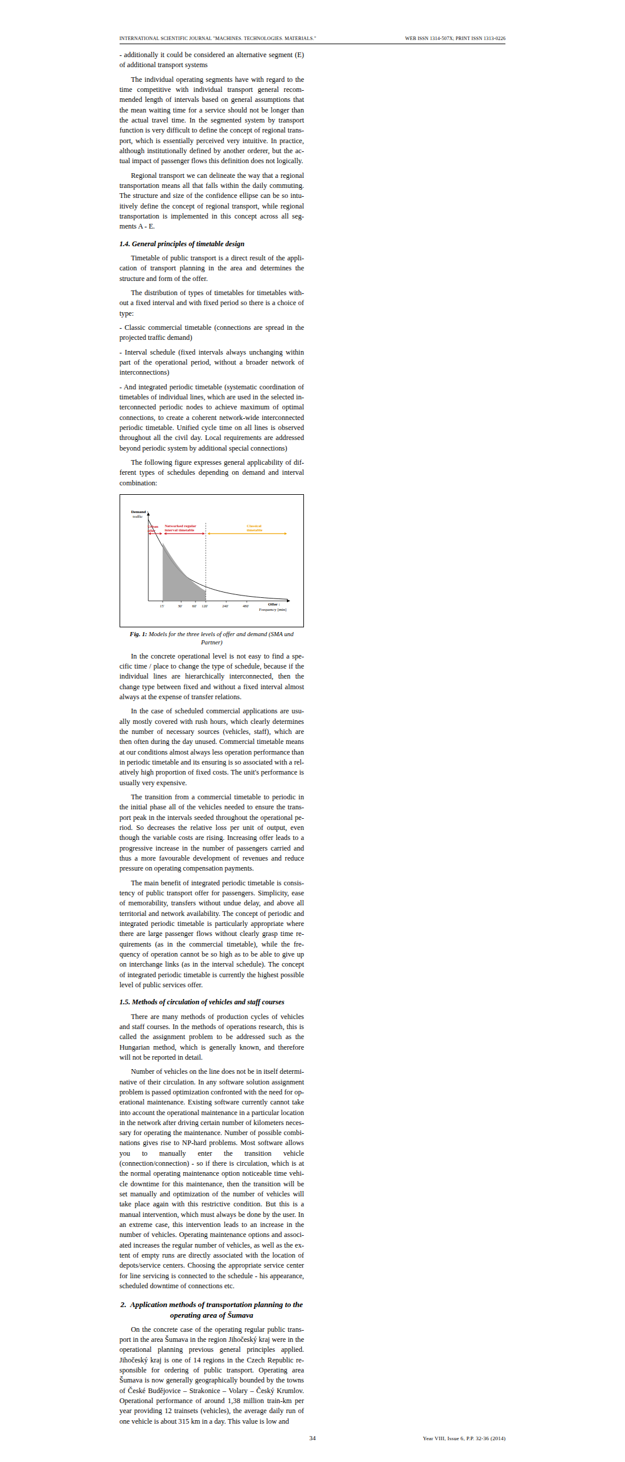International Scientific Journal "Machines. Technologies. Materials."
Web ISSN 1314-507X; Print ISSN 1313-0226
- additionally it could be considered an alternative segment (E) of additional transport systems
The individual operating segments have with regard to the time competitive with individual transport general recommended length of intervals based on general assumptions that the mean waiting time for a service should not be longer than the actual travel time. In the segmented system by transport function is very difficult to define the concept of regional transport, which is essentially perceived very intuitive. In practice, although institutionally defined by another orderer, but the actual impact of passenger flows this definition does not logically.
Regional transport we can delineate the way that a regional transportation means all that falls within the daily commuting. The structure and size of the confidence ellipse can be so intuitively define the concept of regional transport, while regional transportation is implemented in this concept across all segments A - E.
1.4. General principles of timetable design
Timetable of public transport is a direct result of the application of transport planning in the area and determines the structure and form of the offer.
The distribution of types of timetables for timetables without a fixed interval and with fixed period so there is a choice of type:
- Classic commercial timetable (connections are spread in the projected traffic demand)
- Interval schedule (fixed intervals always unchanging within part of the operational period, without a broader network of interconnections)
- And integrated periodic timetable (systematic coordination of timetables of individual lines, which are used in the selected interconnected periodic nodes to achieve maximum of optimal connections, to create a coherent network-wide interconnected periodic timetable. Unified cycle time on all lines is observed throughout all the civil day. Local requirements are addressed beyond periodic system by additional special connections)
The following figure expresses general applicability of different types of schedules depending on demand and interval combination:
Demand : traffic Offer : Frequency [min] Urban offer Networked regular interval timetable Classical timetable 15' 30' 60' 120' 240' 480'
Fig. 1: Models for the three levels of offer and demand (SMA und Partner)
In the concrete operational level is not easy to find a specific time / place to change the type of schedule, because if the individual lines are hierarchically interconnected, then the change type between fixed and without a fixed interval almost always at the expense of transfer relations.
In the case of scheduled commercial applications are usually mostly covered with rush hours, which clearly determines the number of necessary sources (vehicles, staff), which are then often during the day unused. Commercial timetable means at our conditions almost always less operation performance than in periodic timetable and its ensuring is so associated with a relatively high proportion of fixed costs. The unit's performance is usually very expensive.
The transition from a commercial timetable to periodic in the initial phase all of the vehicles needed to ensure the transport peak in the intervals seeded throughout the operational period. So decreases the relative loss per unit of output, even though the variable costs are rising. Increasing offer leads to a progressive increase in the number of passengers carried and thus a more favourable development of revenues and reduce pressure on operating compensation payments.
The main benefit of integrated periodic timetable is consistency of public transport offer for passengers. Simplicity, ease of memorability, transfers without undue delay, and above all territorial and network availability. The concept of periodic and integrated periodic timetable is particularly appropriate where there are large passenger flows without clearly grasp time requirements (as in the commercial timetable), while the frequency of operation cannot be so high as to be able to give up on interchange links (as in the interval schedule). The concept of integrated periodic timetable is currently the highest possible level of public services offer.
1.5. Methods of circulation of vehicles and staff courses
There are many methods of production cycles of vehicles and staff courses. In the methods of operations research, this is called the assignment problem to be addressed such as the Hungarian method, which is generally known, and therefore will not be reported in detail.
Number of vehicles on the line does not be in itself determinative of their circulation. In any software solution assignment problem is passed optimization confronted with the need for operational maintenance. Existing software currently cannot take into account the operational maintenance in a particular location in the network after driving certain number of kilometers necessary for operating the maintenance. Number of possible combinations gives rise to NP-hard problems. Most software allows you to manually enter the transition vehicle (connection/connection) - so if there is circulation, which is at the normal operating maintenance option noticeable time vehicle downtime for this maintenance, then the transition will be set manually and optimization of the number of vehicles will take place again with this restrictive condition. But this is a manual intervention, which must always be done by the user. In an extreme case, this intervention leads to an increase in the number of vehicles. Operating maintenance options and associated increases the regular number of vehicles, as well as the extent of empty runs are directly associated with the location of depots/service centers. Choosing the appropriate service center for line servicing is connected to the schedule - his appearance, scheduled downtime of connections etc.
2. Application methods of transportation planning to the operating area of Šumava
On the concrete case of the operating regular public transport in the area Šumava in the region Jihočeský kraj were in the operational planning previous general principles applied. Jihočeský kraj is one of 14 regions in the Czech Republic responsible for ordering of public transport. Operating area Šumava is now generally geographically bounded by the towns of České Budějovice – Strakonice – Volary – Český Krumlov. Operational performance of around 1,38 million train-km per year providing 12 trainsets (vehicles), the average daily run of one vehicle is about 315 km in a day. This value is low and
34
Year VIII, Issue 6, P.P. 32-36 (2014)